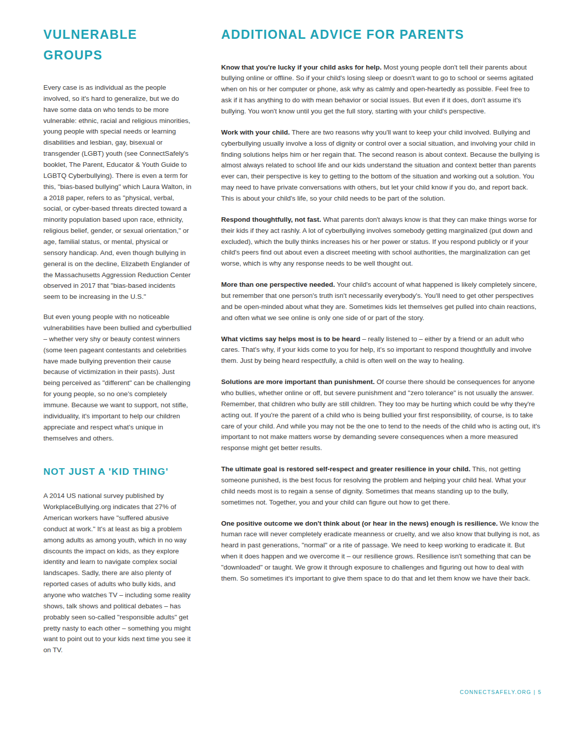Vulnerable Groups
Every case is as individual as the people involved, so it's hard to generalize, but we do have some data on who tends to be more vulnerable: ethnic, racial and religious minorities, young people with special needs or learning disabilities and lesbian, gay, bisexual or transgender (LGBT) youth (see ConnectSafely's booklet, The Parent, Educator & Youth Guide to LGBTQ Cyberbullying). There is even a term for this, "bias-based bullying" which Laura Walton, in a 2018 paper, refers to as "physical, verbal, social, or cyber-based threats directed toward a minority population based upon race, ethnicity, religious belief, gender, or sexual orientation," or age, familial status, or mental, physical or sensory handicap. And, even though bullying in general is on the decline, Elizabeth Englander of the Massachusetts Aggression Reduction Center observed in 2017 that "bias-based incidents seem to be increasing in the U.S."
But even young people with no noticeable vulnerabilities have been bullied and cyberbullied – whether very shy or beauty contest winners (some teen pageant contestants and celebrities have made bullying prevention their cause because of victimization in their pasts). Just being perceived as "different" can be challenging for young people, so no one's completely immune. Because we want to support, not stifle, individuality, it's important to help our children appreciate and respect what's unique in themselves and others.
Not Just a 'Kid Thing'
A 2014 US national survey published by WorkplaceBullying.org indicates that 27% of American workers have "suffered abusive conduct at work." It's at least as big a problem among adults as among youth, which in no way discounts the impact on kids, as they explore identity and learn to navigate complex social landscapes. Sadly, there are also plenty of reported cases of adults who bully kids, and anyone who watches TV – including some reality shows, talk shows and political debates – has probably seen so-called "responsible adults" get pretty nasty to each other – something you might want to point out to your kids next time you see it on TV.
Additional Advice for Parents
Know that you're lucky if your child asks for help. Most young people don't tell their parents about bullying online or offline. So if your child's losing sleep or doesn't want to go to school or seems agitated when on his or her computer or phone, ask why as calmly and open-heartedly as possible. Feel free to ask if it has anything to do with mean behavior or social issues. But even if it does, don't assume it's bullying. You won't know until you get the full story, starting with your child's perspective.
Work with your child. There are two reasons why you'll want to keep your child involved. Bullying and cyberbullying usually involve a loss of dignity or control over a social situation, and involving your child in finding solutions helps him or her regain that. The second reason is about context. Because the bullying is almost always related to school life and our kids understand the situation and context better than parents ever can, their perspective is key to getting to the bottom of the situation and working out a solution. You may need to have private conversations with others, but let your child know if you do, and report back. This is about your child's life, so your child needs to be part of the solution.
Respond thoughtfully, not fast. What parents don't always know is that they can make things worse for their kids if they act rashly. A lot of cyberbullying involves somebody getting marginalized (put down and excluded), which the bully thinks increases his or her power or status. If you respond publicly or if your child's peers find out about even a discreet meeting with school authorities, the marginalization can get worse, which is why any response needs to be well thought out.
More than one perspective needed. Your child's account of what happened is likely completely sincere, but remember that one person's truth isn't necessarily everybody's. You'll need to get other perspectives and be open-minded about what they are. Sometimes kids let themselves get pulled into chain reactions, and often what we see online is only one side of or part of the story.
What victims say helps most is to be heard – really listened to – either by a friend or an adult who cares. That's why, if your kids come to you for help, it's so important to respond thoughtfully and involve them. Just by being heard respectfully, a child is often well on the way to healing.
Solutions are more important than punishment. Of course there should be consequences for anyone who bullies, whether online or off, but severe punishment and "zero tolerance" is not usually the answer. Remember, that children who bully are still children. They too may be hurting which could be why they're acting out. If you're the parent of a child who is being bullied your first responsibility, of course, is to take care of your child. And while you may not be the one to tend to the needs of the child who is acting out, it's important to not make matters worse by demanding severe consequences when a more measured response might get better results.
The ultimate goal is restored self-respect and greater resilience in your child. This, not getting someone punished, is the best focus for resolving the problem and helping your child heal. What your child needs most is to regain a sense of dignity. Sometimes that means standing up to the bully, sometimes not. Together, you and your child can figure out how to get there.
One positive outcome we don't think about (or hear in the news) enough is resilience. We know the human race will never completely eradicate meanness or cruelty, and we also know that bullying is not, as heard in past generations, "normal" or a rite of passage. We need to keep working to eradicate it. But when it does happen and we overcome it – our resilience grows. Resilience isn't something that can be "downloaded" or taught. We grow it through exposure to challenges and figuring out how to deal with them. So sometimes it's important to give them space to do that and let them know we have their back.
CONNECTSAFELY.ORG | 5